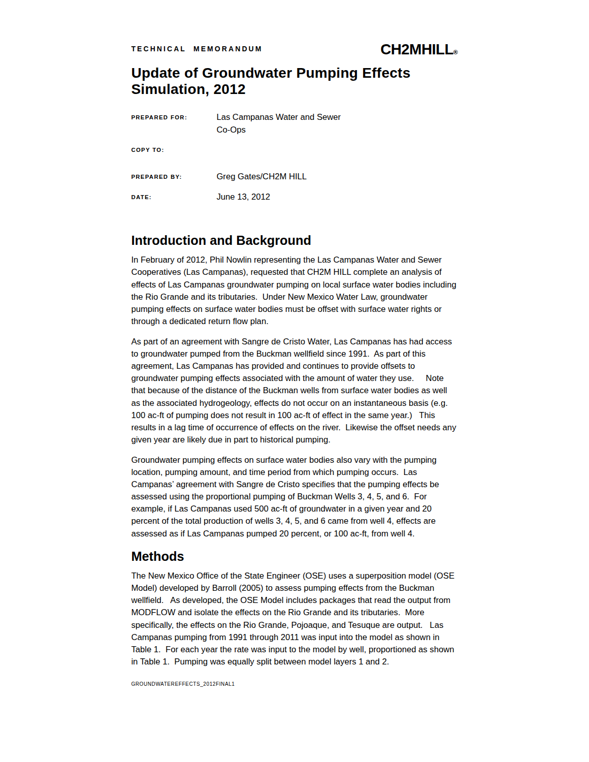Technical Memorandum
CH2MHILL®
Update of Groundwater Pumping Effects Simulation, 2012
| Prepared for: | Las Campanas Water and Sewer Co-Ops |
| Copy to: | |
| Prepared by: | Greg Gates/CH2M HILL |
| Date: | June 13, 2012 |
Introduction and Background
In February of 2012, Phil Nowlin representing the Las Campanas Water and Sewer Cooperatives (Las Campanas), requested that CH2M HILL complete an analysis of effects of Las Campanas groundwater pumping on local surface water bodies including the Rio Grande and its tributaries. Under New Mexico Water Law, groundwater pumping effects on surface water bodies must be offset with surface water rights or through a dedicated return flow plan.
As part of an agreement with Sangre de Cristo Water, Las Campanas has had access to groundwater pumped from the Buckman wellfield since 1991. As part of this agreement, Las Campanas has provided and continues to provide offsets to groundwater pumping effects associated with the amount of water they use. Note that because of the distance of the Buckman wells from surface water bodies as well as the associated hydrogeology, effects do not occur on an instantaneous basis (e.g. 100 ac-ft of pumping does not result in 100 ac-ft of effect in the same year.) This results in a lag time of occurrence of effects on the river. Likewise the offset needs any given year are likely due in part to historical pumping.
Groundwater pumping effects on surface water bodies also vary with the pumping location, pumping amount, and time period from which pumping occurs. Las Campanas’ agreement with Sangre de Cristo specifies that the pumping effects be assessed using the proportional pumping of Buckman Wells 3, 4, 5, and 6. For example, if Las Campanas used 500 ac-ft of groundwater in a given year and 20 percent of the total production of wells 3, 4, 5, and 6 came from well 4, effects are assessed as if Las Campanas pumped 20 percent, or 100 ac-ft, from well 4.
Methods
The New Mexico Office of the State Engineer (OSE) uses a superposition model (OSE Model) developed by Barroll (2005) to assess pumping effects from the Buckman wellfield. As developed, the OSE Model includes packages that read the output from MODFLOW and isolate the effects on the Rio Grande and its tributaries. More specifically, the effects on the Rio Grande, Pojoaque, and Tesuque are output. Las Campanas pumping from 1991 through 2011 was input into the model as shown in Table 1. For each year the rate was input to the model by well, proportioned as shown in Table 1. Pumping was equally split between model layers 1 and 2.
GroundwaterEffects_2012final1